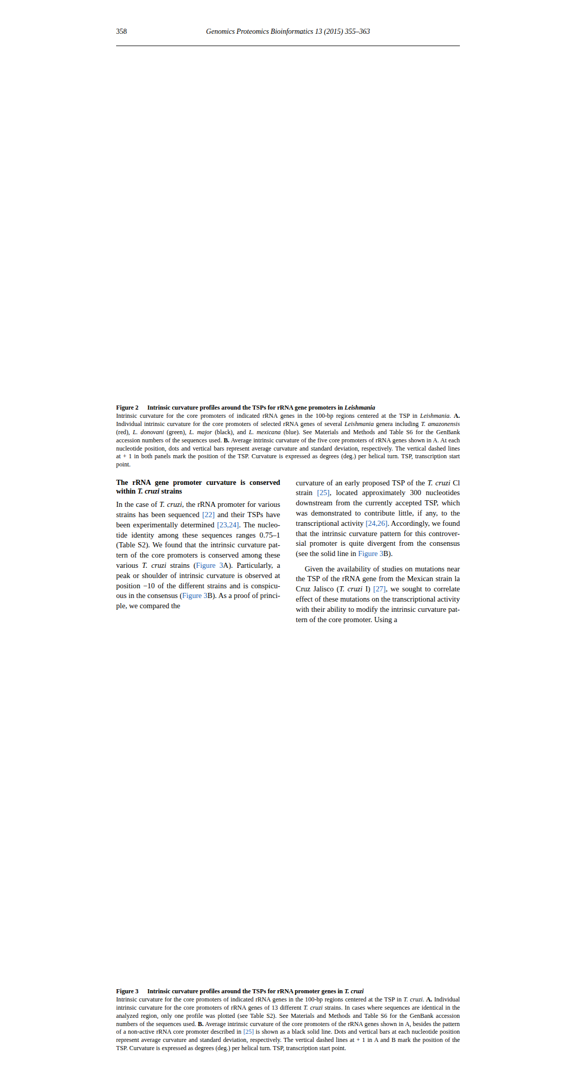358
Genomics Proteomics Bioinformatics 13 (2015) 355–363
Figure 2 Intrinsic curvature profiles around the TSPs for rRNA gene promoters in Leishmania
Intrinsic curvature for the core promoters of indicated rRNA genes in the 100-bp regions centered at the TSP in Leishmania. A. Individual intrinsic curvature for the core promoters of selected rRNA genes of several Leishmania genera including T. amazonensis (red), L. donovani (green), L. major (black), and L. mexicana (blue). See Materials and Methods and Table S6 for the GenBank accession numbers of the sequences used. B. Average intrinsic curvature of the five core promoters of rRNA genes shown in A. At each nucleotide position, dots and vertical bars represent average curvature and standard deviation, respectively. The vertical dashed lines at + 1 in both panels mark the position of the TSP. Curvature is expressed as degrees (deg.) per helical turn. TSP, transcription start point.
The rRNA gene promoter curvature is conserved within T. cruzi strains
In the case of T. cruzi, the rRNA promoter for various strains has been sequenced [22] and their TSPs have been experimentally determined [23,24]. The nucleotide identity among these sequences ranges 0.75–1 (Table S2). We found that the intrinsic curvature pattern of the core promoters is conserved among these various T. cruzi strains (Figure 3 A). Particularly, a peak or shoulder of intrinsic curvature is observed at position −10 of the different strains and is conspicuous in the consensus (Figure 3 B). As a proof of principle, we compared the
curvature of an early proposed TSP of the T. cruzi Cl strain [25], located approximately 300 nucleotides downstream from the currently accepted TSP, which was demonstrated to contribute little, if any, to the transcriptional activity [24,26]. Accordingly, we found that the intrinsic curvature pattern for this controversial promoter is quite divergent from the consensus (see the solid line in Figure 3 B).
Given the availability of studies on mutations near the TSP of the rRNA gene from the Mexican strain la Cruz Jalisco (T. cruzi I) [27], we sought to correlate effect of these mutations on the transcriptional activity with their ability to modify the intrinsic curvature pattern of the core promoter. Using a
Figure 3 Intrinsic curvature profiles around the TSPs for rRNA promoter genes in T. cruzi
Intrinsic curvature for the core promoters of indicated rRNA genes in the 100-bp regions centered at the TSP in T. cruzi. A. Individual intrinsic curvature for the core promoters of rRNA genes of 13 different T. cruzi strains. In cases where sequences are identical in the analyzed region, only one profile was plotted (see Table S2). See Materials and Methods and Table S6 for the GenBank accession numbers of the sequences used. B. Average intrinsic curvature of the core promoters of the rRNA genes shown in A, besides the pattern of a non-active rRNA core promoter described in [25] is shown as a black solid line. Dots and vertical bars at each nucleotide position represent average curvature and standard deviation, respectively. The vertical dashed lines at + 1 in A and B mark the position of the TSP. Curvature is expressed as degrees (deg.) per helical turn. TSP, transcription start point.